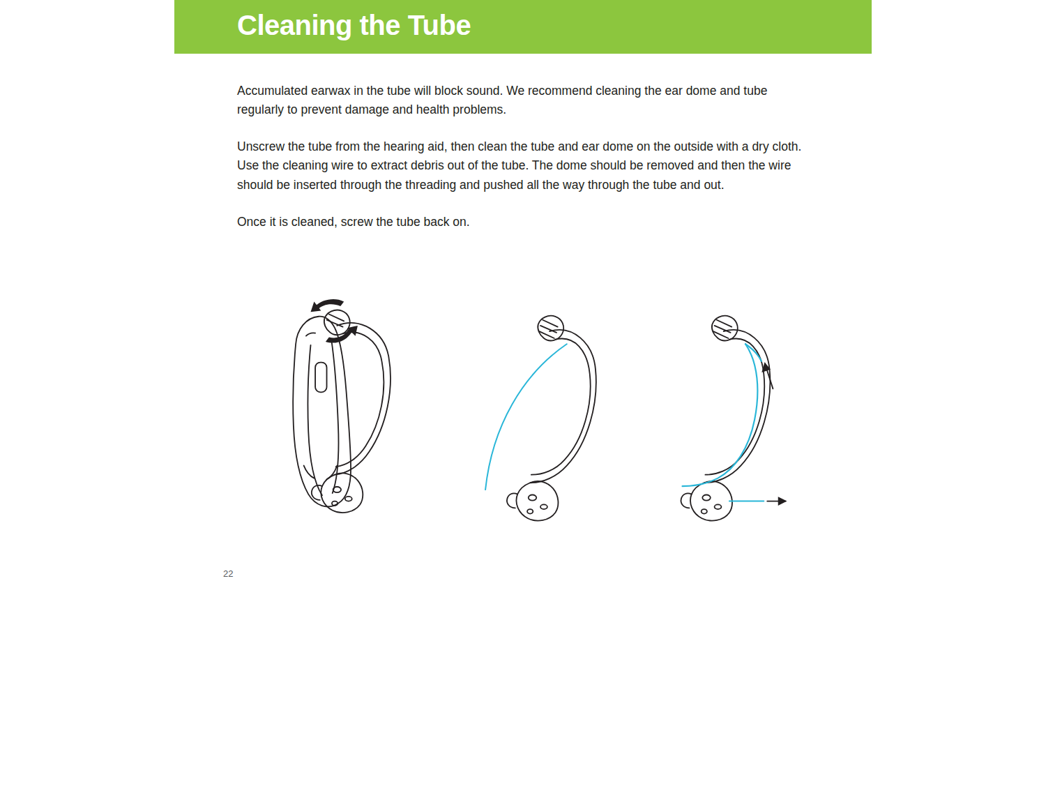Cleaning the Tube
Accumulated earwax in the tube will block sound. We recommend cleaning the ear dome and tube regularly to prevent damage and health problems.
Unscrew the tube from the hearing aid, then clean the tube and ear dome on the outside with a dry cloth. Use the cleaning wire to extract debris out of the tube. The dome should be removed and then the wire should be inserted through the threading and pushed all the way through the tube and out.
Once it is cleaned, screw the tube back on.
22